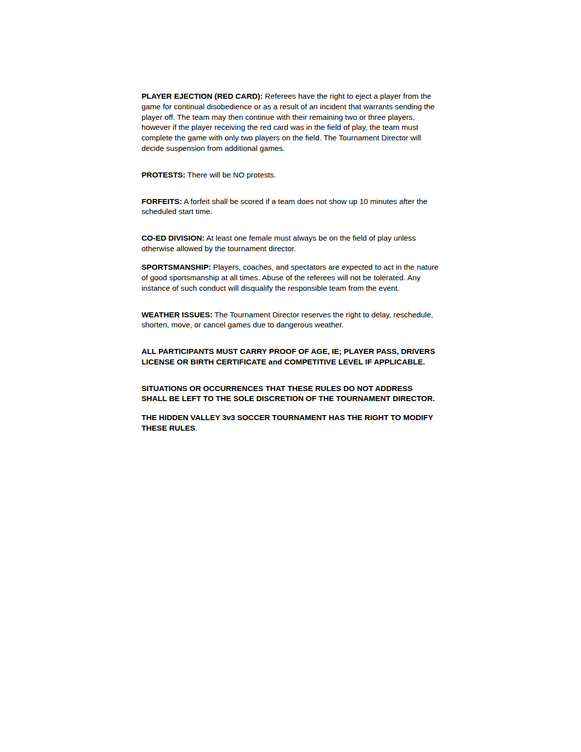PLAYER EJECTION (RED CARD): Referees have the right to eject a player from the game for continual disobedience or as a result of an incident that warrants sending the player off. The team may then continue with their remaining two or three players, however if the player receiving the red card was in the field of play, the team must complete the game with only two players on the field. The Tournament Director will decide suspension from additional games.
PROTESTS: There will be NO protests.
FORFEITS: A forfeit shall be scored if a team does not show up 10 minutes after the scheduled start time.
CO-ED DIVISION: At least one female must always be on the field of play unless otherwise allowed by the tournament director.
SPORTSMANSHIP: Players, coaches, and spectators are expected to act in the nature of good sportsmanship at all times. Abuse of the referees will not be tolerated. Any instance of such conduct will disqualify the responsible team from the event.
WEATHER ISSUES: The Tournament Director reserves the right to delay, reschedule, shorten, move, or cancel games due to dangerous weather.
ALL PARTICIPANTS MUST CARRY PROOF OF AGE, IE; PLAYER PASS, DRIVERS LICENSE OR BIRTH CERTIFICATE and COMPETITIVE LEVEL IF APPLICABLE.
SITUATIONS OR OCCURRENCES THAT THESE RULES DO NOT ADDRESS SHALL BE LEFT TO THE SOLE DISCRETION OF THE TOURNAMENT DIRECTOR.
THE HIDDEN VALLEY 3v3 SOCCER TOURNAMENT HAS THE RIGHT TO MODIFY THESE RULES.